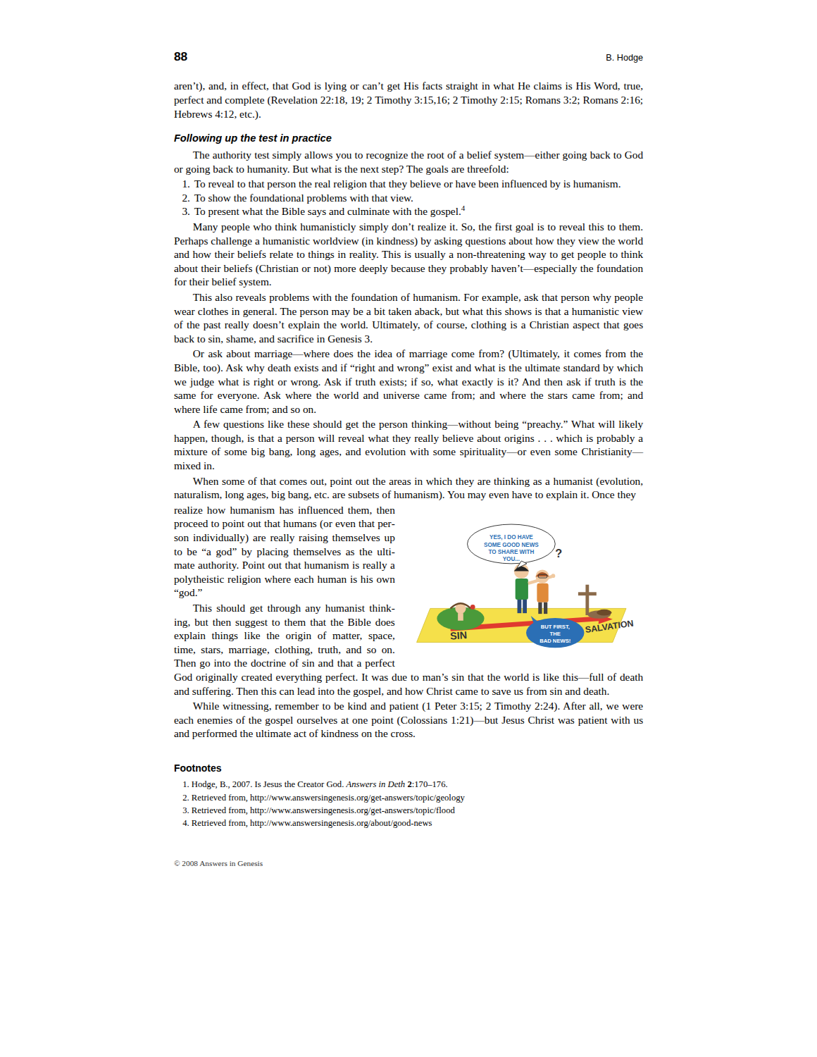88
B. Hodge
aren’t), and, in effect, that God is lying or can’t get His facts straight in what He claims is His Word, true, perfect and complete (Revelation 22:18, 19; 2 Timothy 3:15,16; 2 Timothy 2:15; Romans 3:2; Romans 2:16; Hebrews 4:12, etc.).
Following up the test in practice
The authority test simply allows you to recognize the root of a belief system—either going back to God or going back to humanity. But what is the next step? The goals are threefold:
To reveal to that person the real religion that they believe or have been influenced by is humanism.
To show the foundational problems with that view.
To present what the Bible says and culminate with the gospel.4
Many people who think humanisticly simply don’t realize it. So, the first goal is to reveal this to them. Perhaps challenge a humanistic worldview (in kindness) by asking questions about how they view the world and how their beliefs relate to things in reality. This is usually a non-threatening way to get people to think about their beliefs (Christian or not) more deeply because they probably haven’t—especially the foundation for their belief system.
This also reveals problems with the foundation of humanism. For example, ask that person why people wear clothes in general. The person may be a bit taken aback, but what this shows is that a humanistic view of the past really doesn’t explain the world. Ultimately, of course, clothing is a Christian aspect that goes back to sin, shame, and sacrifice in Genesis 3.
Or ask about marriage—where does the idea of marriage come from? (Ultimately, it comes from the Bible, too). Ask why death exists and if “right and wrong” exist and what is the ultimate standard by which we judge what is right or wrong. Ask if truth exists; if so, what exactly is it? And then ask if truth is the same for everyone. Ask where the world and universe came from; and where the stars came from; and where life came from; and so on.
A few questions like these should get the person thinking—without being “preachy.” What will likely happen, though, is that a person will reveal what they really believe about origins . . . which is probably a mixture of some big bang, long ages, and evolution with some spirituality—or even some Christianity—mixed in.
When some of that comes out, point out the areas in which they are thinking as a humanist (evolution, naturalism, long ages, big bang, etc. are subsets of humanism). You may even have to explain it. Once they
realize how humanism has influenced them, then proceed to point out that humans (or even that person individually) are really raising themselves up to be “a god” by placing themselves as the ultimate authority. Point out that humanism is really a polytheistic religion where each human is his own “god.”
This should get through any humanist thinking, but then suggest to them that the Bible does explain things like the origin of matter, space, time, stars, marriage, clothing, truth, and so on. Then go into the doctrine of sin and that a perfect God originally created everything perfect. It was due to man’s sin that the world is like this—full of death and suffering. Then this can lead into the gospel, and how Christ came to save us from sin and death.
While witnessing, remember to be kind and patient (1 Peter 3:15; 2 Timothy 2:24). After all, we were each enemies of the gospel ourselves at one point (Colossians 1:21)—but Jesus Christ was patient with us and performed the ultimate act of kindness on the cross.
Footnotes
Hodge, B., 2007. Is Jesus the Creator God. Answers in Deth 2:170–176.
Retrieved from, http://www.answersingenesis.org/get-answers/topic/geology
Retrieved from, http://www.answersingenesis.org/get-answers/topic/flood
Retrieved from, http://www.answersingenesis.org/about/good-news
© 2008 Answers in Genesis